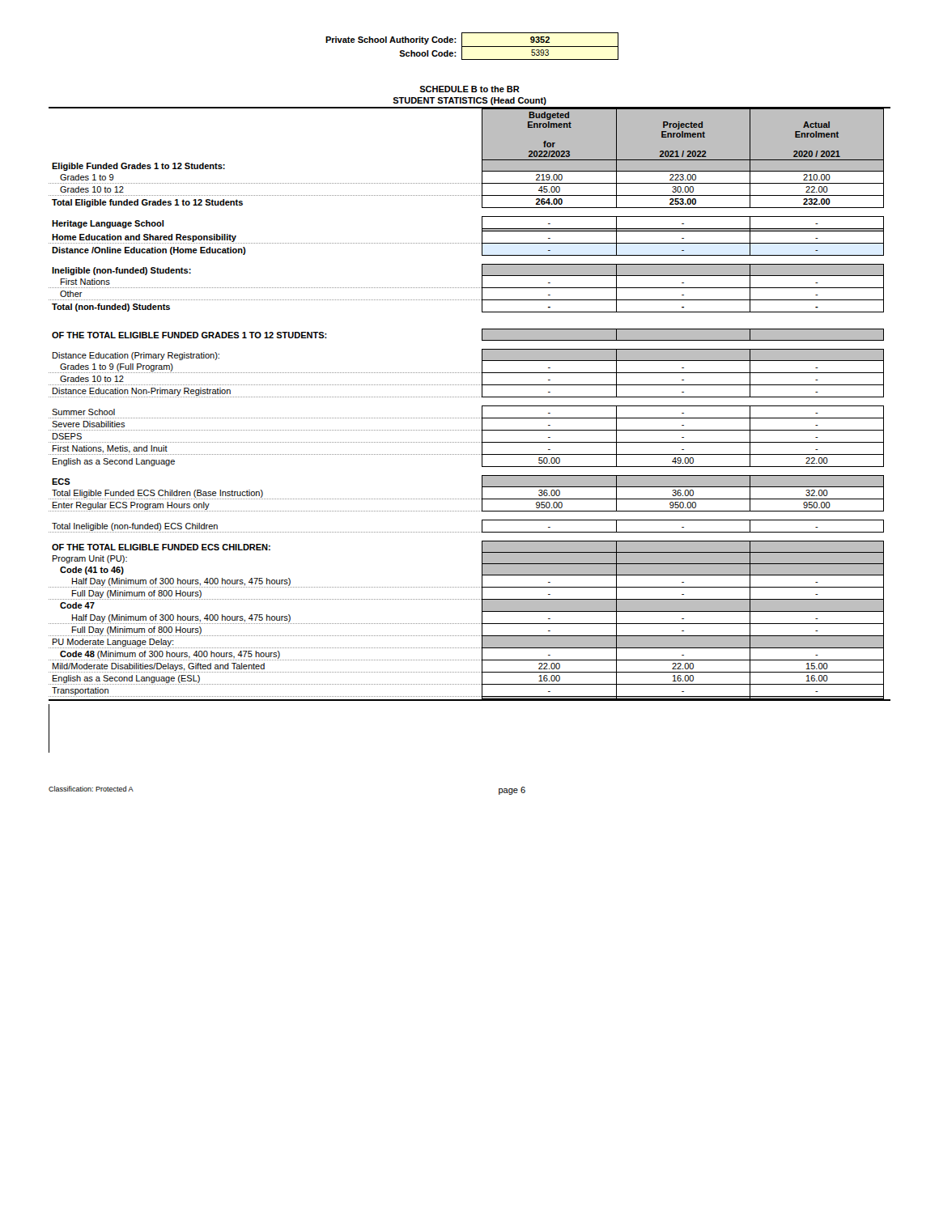| Private School Authority Code: | 9352 |
| School Code: | 5393 |
SCHEDULE B to the BR
STUDENT STATISTICS (Head Count)
| | Budgeted Enrolment for 2022/2023 | Projected Enrolment 2021 / 2022 | Actual Enrolment 2020 / 2021 | |
| Eligible Funded Grades 1 to 12 Students: | | | | |
| Grades 1 to 9 | 219.00 | 223.00 | 210.00 | |
| Grades 10 to 12 | 45.00 | 30.00 | 22.00 | |
| Total Eligible funded Grades 1 to 12 Students | 264.00 | 253.00 | 232.00 | |
| Heritage Language School | - | - | - | |
| Home Education and Shared Responsibility | - | - | - | |
| Distance /Online Education (Home Education) | - | - | - | |
| Ineligible (non-funded) Students: | | | | |
| First Nations | - | - | - | |
| Other | - | - | - | |
| Total (non-funded) Students | - | - | - | |
| OF THE TOTAL ELIGIBLE FUNDED GRADES 1 TO 12 STUDENTS: | | | | |
| Distance Education (Primary Registration): | | | | |
| Grades 1 to 9 (Full Program) | - | - | - | |
| Grades 10 to 12 | - | - | - | |
| Distance Education Non-Primary Registration | - | - | - | |
| Summer School | - | - | - | |
| Severe Disabilities | - | - | - | |
| DSEPS | - | - | - | |
| First Nations, Metis, and Inuit | - | - | - | |
| English as a Second Language | 50.00 | 49.00 | 22.00 | |
| ECS | | | | |
| Total Eligible Funded ECS Children (Base Instruction) | 36.00 | 36.00 | 32.00 | |
| Enter Regular ECS Program Hours only | 950.00 | 950.00 | 950.00 | |
| Total Ineligible (non-funded) ECS Children | - | - | - | |
| OF THE TOTAL ELIGIBLE FUNDED ECS CHILDREN: | | | | |
| Program Unit (PU): | | | | |
| Code (41 to 46) | | | | |
| Half Day (Minimum of 300 hours, 400 hours, 475 hours) | - | - | - | |
| Full Day (Minimum of 800 Hours) | - | - | - | |
| Code 47 | | | | |
| Half Day (Minimum of 300 hours, 400 hours, 475 hours) | - | - | - | |
| Full Day (Minimum of 800 Hours) | - | - | - | |
| PU Moderate Language Delay: | | | | |
| Code 48 (Minimum of 300 hours, 400 hours, 475 hours) | - | - | - | |
| Mild/Moderate Disabilities/Delays, Gifted and Talented | 22.00 | 22.00 | 15.00 | |
| English as a Second Language (ESL) | 16.00 | 16.00 | 16.00 | |
| Transportation | - | - | - | |
Classification: Protected A page 6